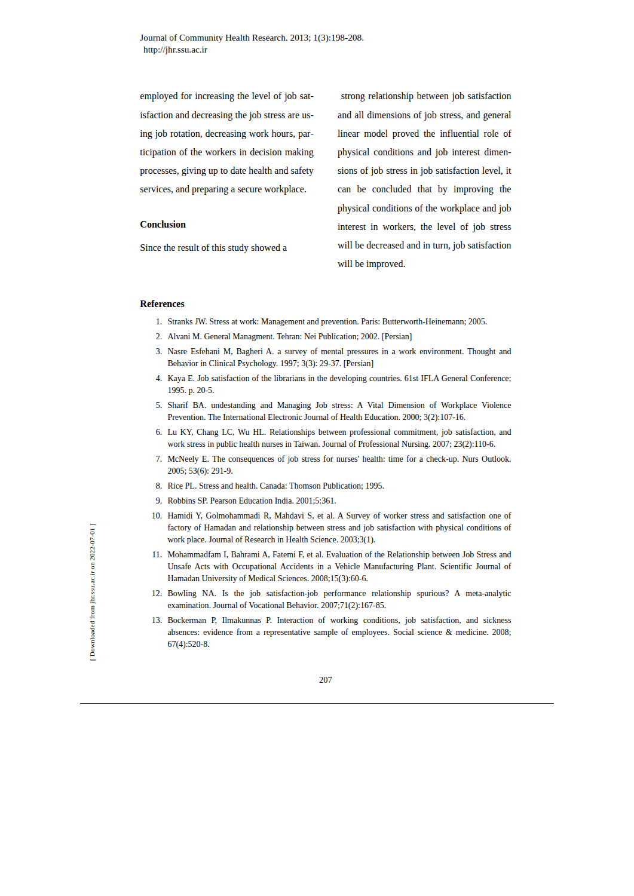Journal of Community Health Research. 2013; 1(3):198-208.
http://jhr.ssu.ac.ir
employed for increasing the level of job satisfaction and decreasing the job stress are using job rotation, decreasing work hours, participation of the workers in decision making processes, giving up to date health and safety services, and preparing a secure workplace.
Conclusion
Since the result of this study showed a
strong relationship between job satisfaction and all dimensions of job stress, and general linear model proved the influential role of physical conditions and job interest dimensions of job stress in job satisfaction level, it can be concluded that by improving the physical conditions of the workplace and job interest in workers, the level of job stress will be decreased and in turn, job satisfaction will be improved.
References
Stranks JW. Stress at work: Management and prevention. Paris: Butterworth-Heinemann; 2005.
Alvani M. General Managment. Tehran: Nei Publication; 2002. [Persian]
Nasre Esfehani M, Bagheri A. a survey of mental pressures in a work environment. Thought and Behavior in Clinical Psychology. 1997; 3(3): 29-37. [Persian]
Kaya E. Job satisfaction of the librarians in the developing countries. 61st IFLA General Conference; 1995. p. 20-5.
Sharif BA. undestanding and Managing Job stress: A Vital Dimension of Workplace Violence Prevention. The International Electronic Journal of Health Education. 2000; 3(2):107-16.
Lu KY, Chang LC, Wu HL. Relationships between professional commitment, job satisfaction, and work stress in public health nurses in Taiwan. Journal of Professional Nursing. 2007; 23(2):110-6.
McNeely E. The consequences of job stress for nurses' health: time for a check-up. Nurs Outlook. 2005; 53(6): 291-9.
Rice PL. Stress and health. Canada: Thomson Publication; 1995.
Robbins SP. Pearson Education India. 2001;5:361.
Hamidi Y, Golmohammadi R, Mahdavi S, et al. A Survey of worker stress and satisfaction one of factory of Hamadan and relationship between stress and job satisfaction with physical conditions of work place. Journal of Research in Health Science. 2003;3(1).
Mohammadfam I, Bahrami A, Fatemi F, et al. Evaluation of the Relationship between Job Stress and Unsafe Acts with Occupational Accidents in a Vehicle Manufacturing Plant. Scientific Journal of Hamadan University of Medical Sciences. 2008;15(3):60-6.
Bowling NA. Is the job satisfaction-job performance relationship spurious? A meta-analytic examination. Journal of Vocational Behavior. 2007;71(2):167-85.
Bockerman P, Ilmakunnas P. Interaction of working conditions, job satisfaction, and sickness absences: evidence from a representative sample of employees. Social science & medicine. 2008; 67(4):520-8.
207
[ Downloaded from jhr.ssu.ac.ir on 2022-07-01 ]